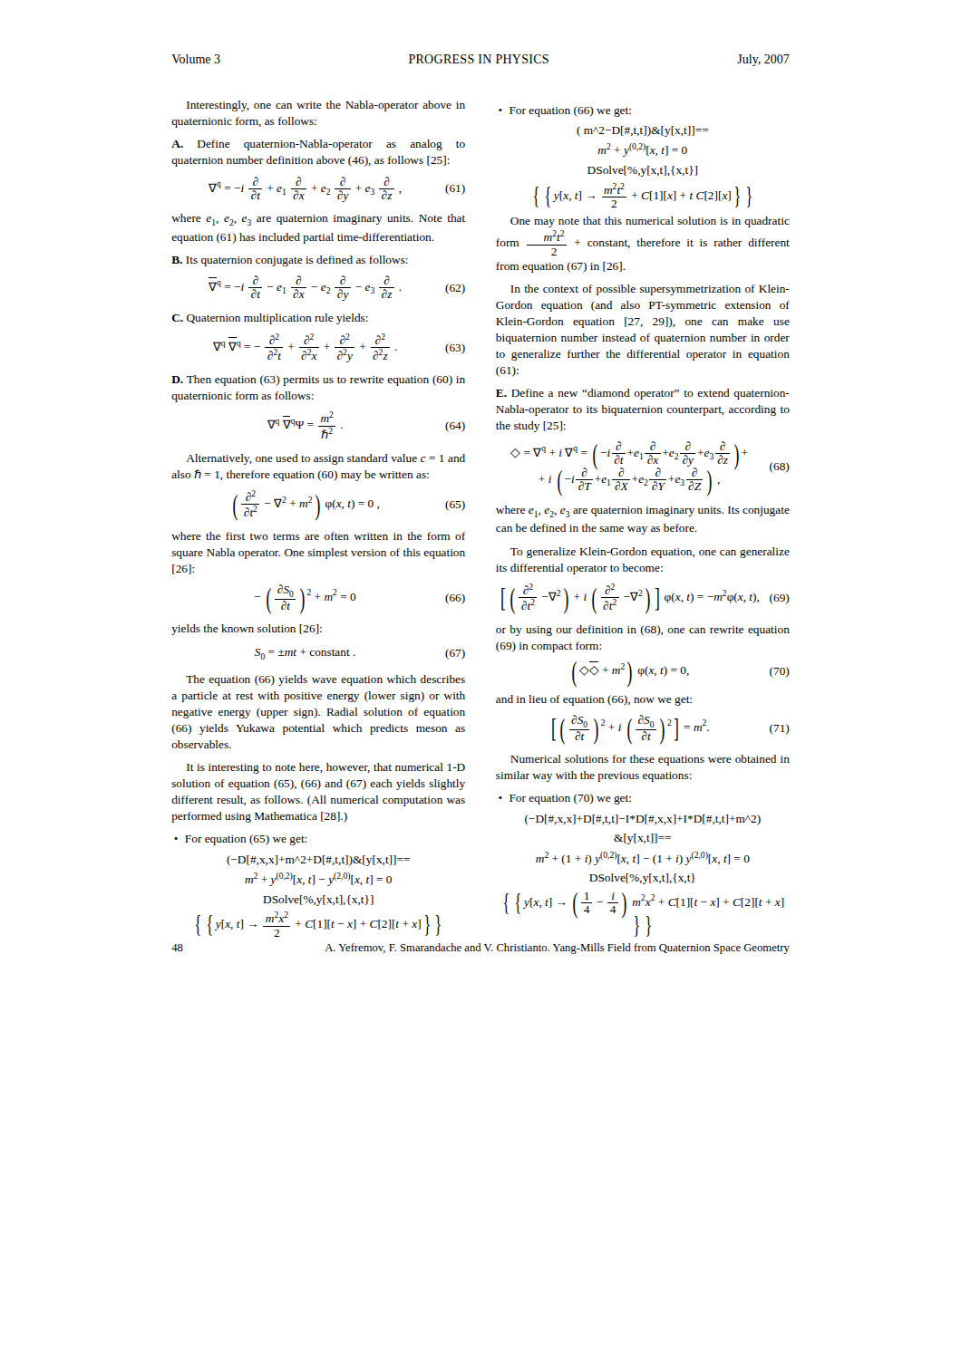Volume 3
PROGRESS IN PHYSICS
July, 2007
Interestingly, one can write the Nabla-operator above in quaternionic form, as follows:
A. Define quaternion-Nabla-operator as analog to quaternion number definition above (46), as follows [25]:
∇q = −i ∂∂t + e1 ∂∂x + e2 ∂∂y + e3 ∂∂z ,
(61)
where e1, e2, e3 are quaternion imaginary units. Note that equation (61) has included partial time-differentiation.
B. Its quaternion conjugate is defined as follows:
∇q = −i ∂∂t − e1 ∂∂x − e2 ∂∂y − e3 ∂∂z .
(62)
C. Quaternion multiplication rule yields:
∇q ∇q = − ∂2∂2t + ∂2∂2x + ∂2∂2y + ∂2∂2z .
(63)
D. Then equation (63) permits us to rewrite equation (60) in quaternionic form as follows:
∇q ∇qΨ = m2 ℏ2 .
(64)
Alternatively, one used to assign standard value c = 1 and also ℏ = 1, therefore equation (60) may be written as:
(∂2∂t2 − ∇2 + m2) φ(x, t) = 0 ,
(65)
where the first two terms are often written in the form of square Nabla operator. One simplest version of this equation [26]:
− (∂S0∂t)2 + m2 = 0
(66)
yields the known solution [26]:
S0 = ±mt + constant .
(67)
The equation (66) yields wave equation which describes a particle at rest with positive energy (lower sign) or with negative energy (upper sign). Radial solution of equation (66) yields Yukawa potential which predicts meson as observables.
It is interesting to note here, however, that numerical 1-D solution of equation (65), (66) and (67) each yields slightly different result, as follows. (All numerical computation was performed using Mathematica [28].)
For equation (65) we get:
(−D[#,x,x]+m^2+D[#,t,t])&[y[x,t]]==
m2 + y(0,2)[x, t] − y(2,0)[x, t] = 0
DSolve[%,y[x,t],{x,t}]
{{y[x, t] → m2x22 + C[1][t − x] + C[2][t + x]}}
For equation (66) we get:
( m^2−D[#,t,t])&[y[x,t]]==
m2 + y(0,2)[x, t] = 0
DSolve[%,y[x,t],{x,t}]
{{y[x, t] → m2t22 + C[1][x] + t C[2][x]}}
One may note that this numerical solution is in quadratic form m2t22 + constant, therefore it is rather different from equation (67) in [26].
In the context of possible supersymmetrization of Klein-Gordon equation (and also PT-symmetric extension of Klein-Gordon equation [27, 29]), one can make use biquaternion number instead of quaternion number in order to generalize further the differential operator in equation (61):
E. Define a new “diamond operator” to extend quaternion-Nabla-operator to its biquaternion counterpart, according to the study [25]:
◇ = ∇q + i ∇q = (−i∂∂t+e1∂∂x+e2∂∂y+e3∂∂z)+
+ i (−i∂∂T+e1∂∂X+e2∂∂Y+e3∂∂Z) ,
(68)
where e1, e2, e3 are quaternion imaginary units. Its conjugate can be defined in the same way as before.
To generalize Klein-Gordon equation, one can generalize its differential operator to become:
[(∂2∂t2 −∇2) + i (∂2∂t2 −∇2)] φ(x, t) = −m2φ(x, t),
(69)
or by using our definition in (68), one can rewrite equation (69) in compact form:
(◇◇ + m2) φ(x, t) = 0,
(70)
and in lieu of equation (66), now we get:
[(∂S0∂t)2 + i (∂S0∂t)2] = m2.
(71)
Numerical solutions for these equations were obtained in similar way with the previous equations:
For equation (70) we get:
(−D[#,x,x]+D[#,t,t]−I*D[#,x,x]+I*D[#,t,t]+m^2)
&[y[x,t]]==
m2 + (1 + i) y(0,2)[x, t] − (1 + i) y(2,0)[x, t] = 0
DSolve[%,y[x,t],{x,t}
{{y[x, t] → (14 − i 4) m2x2 + C[1][t − x] + C[2][t + x]}}
48
A. Yefremov, F. Smarandache and V. Christianto. Yang-Mills Field from Quaternion Space Geometry